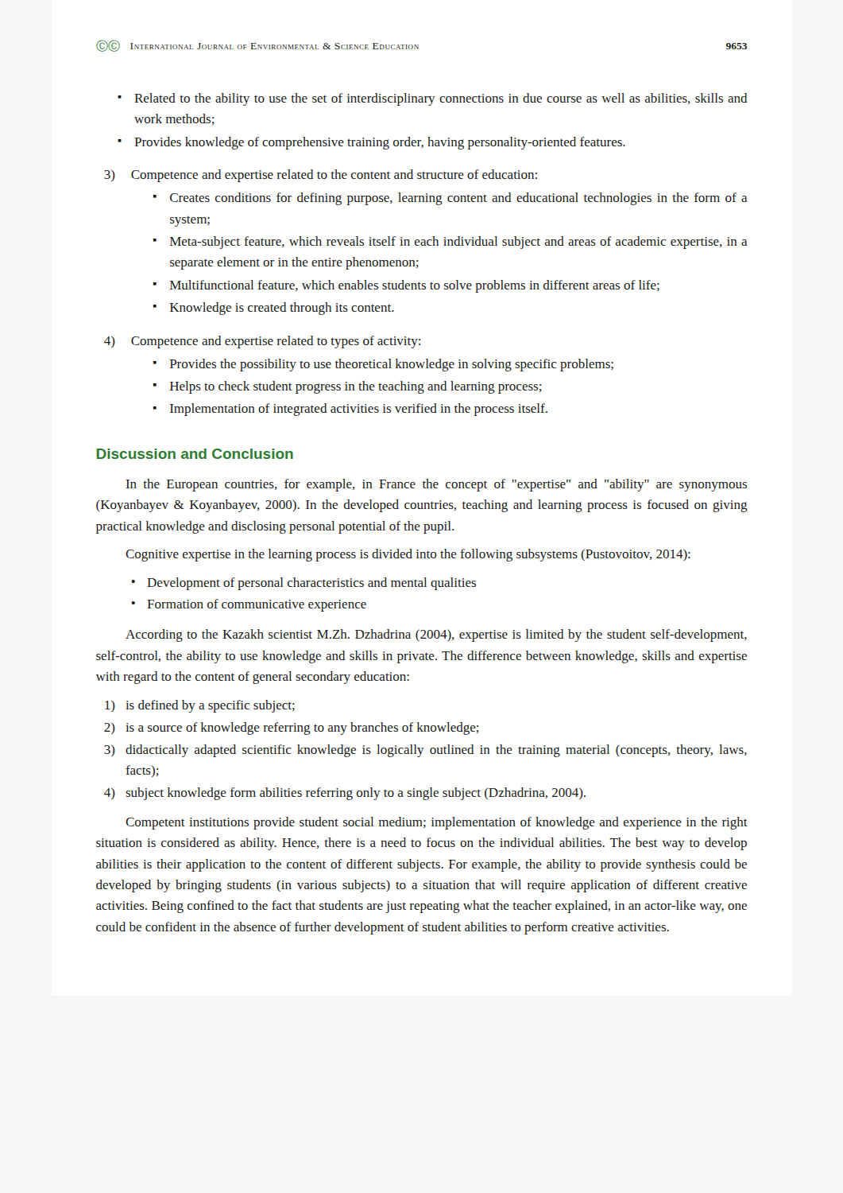ⒸⒸ International Journal of Environmental & Science Education 9653
Related to the ability to use the set of interdisciplinary connections in due course as well as abilities, skills and work methods;
Provides knowledge of comprehensive training order, having personality-oriented features.
3) Competence and expertise related to the content and structure of education:
Creates conditions for defining purpose, learning content and educational technologies in the form of a system;
Meta-subject feature, which reveals itself in each individual subject and areas of academic expertise, in a separate element or in the entire phenomenon;
Multifunctional feature, which enables students to solve problems in different areas of life;
Knowledge is created through its content.
4) Competence and expertise related to types of activity:
Provides the possibility to use theoretical knowledge in solving specific problems;
Helps to check student progress in the teaching and learning process;
Implementation of integrated activities is verified in the process itself.
Discussion and Conclusion
In the European countries, for example, in France the concept of "expertise" and "ability" are synonymous (Koyanbayev & Koyanbayev, 2000). In the developed countries, teaching and learning process is focused on giving practical knowledge and disclosing personal potential of the pupil.
Cognitive expertise in the learning process is divided into the following subsystems (Pustovoitov, 2014):
Development of personal characteristics and mental qualities
Formation of communicative experience
According to the Kazakh scientist M.Zh. Dzhadrina (2004), expertise is limited by the student self-development, self-control, the ability to use knowledge and skills in private. The difference between knowledge, skills and expertise with regard to the content of general secondary education:
1) is defined by a specific subject;
2) is a source of knowledge referring to any branches of knowledge;
3) didactically adapted scientific knowledge is logically outlined in the training material (concepts, theory, laws, facts);
4) subject knowledge form abilities referring only to a single subject (Dzhadrina, 2004).
Competent institutions provide student social medium; implementation of knowledge and experience in the right situation is considered as ability. Hence, there is a need to focus on the individual abilities. The best way to develop abilities is their application to the content of different subjects. For example, the ability to provide synthesis could be developed by bringing students (in various subjects) to a situation that will require application of different creative activities. Being confined to the fact that students are just repeating what the teacher explained, in an actor-like way, one could be confident in the absence of further development of student abilities to perform creative activities.